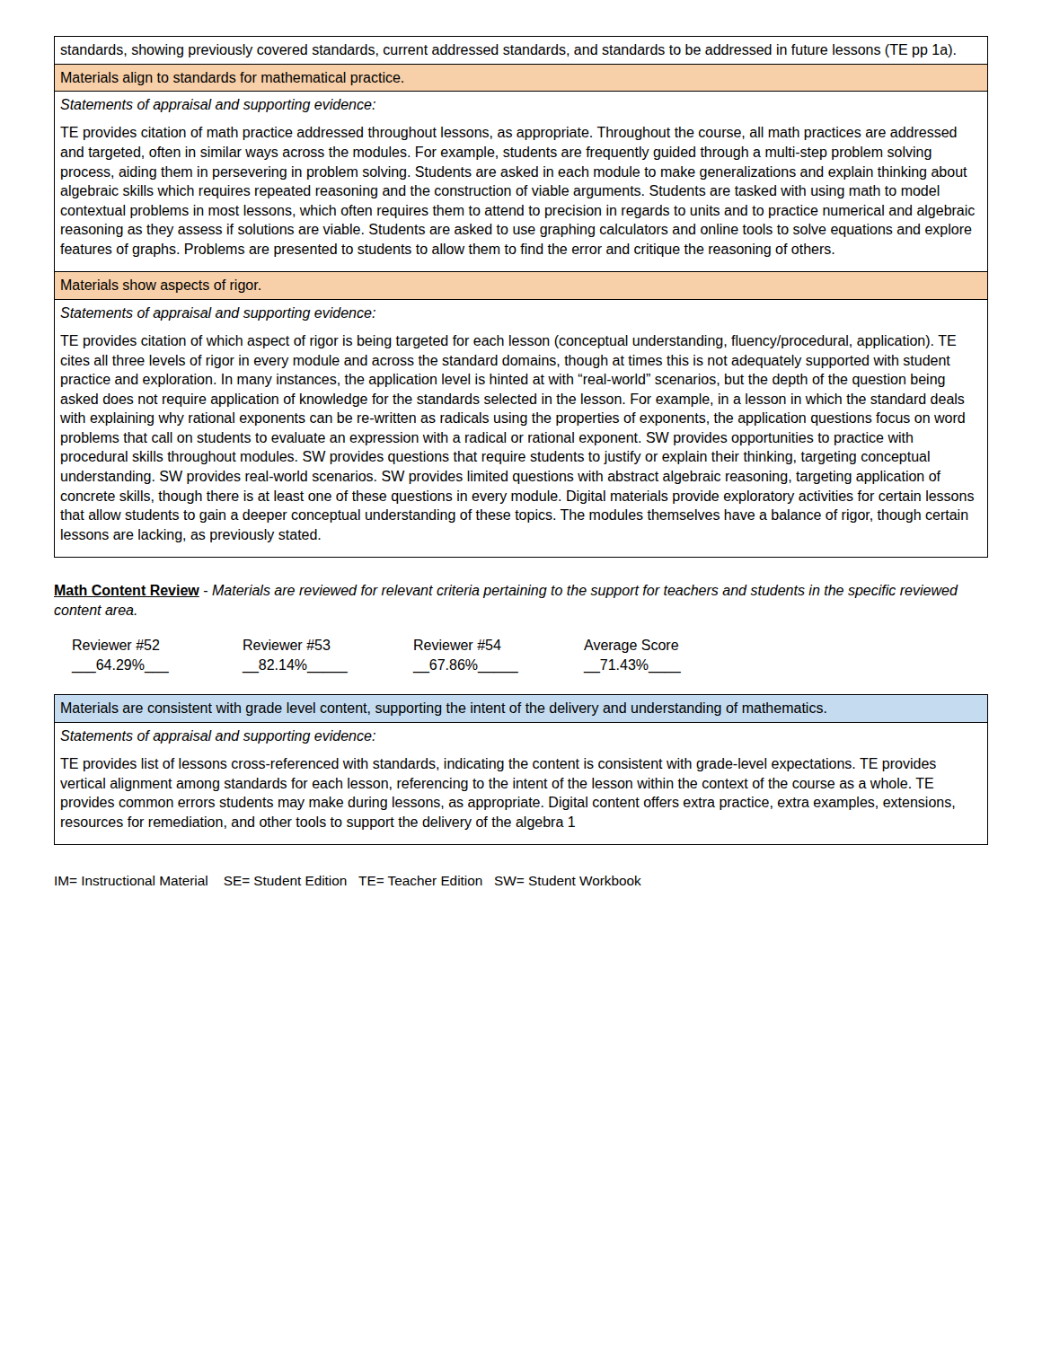| standards, showing previously covered standards, current addressed standards, and standards to be addressed in future lessons (TE pp 1a). |
| Materials align to standards for mathematical practice. |
| Statements of appraisal and supporting evidence: TE provides citation of math practice addressed throughout lessons, as appropriate. Throughout the course, all math practices are addressed and targeted, often in similar ways across the modules. For example, students are frequently guided through a multi-step problem solving process, aiding them in persevering in problem solving. Students are asked in each module to make generalizations and explain thinking about algebraic skills which requires repeated reasoning and the construction of viable arguments. Students are tasked with using math to model contextual problems in most lessons, which often requires them to attend to precision in regards to units and to practice numerical and algebraic reasoning as they assess if solutions are viable. Students are asked to use graphing calculators and online tools to solve equations and explore features of graphs. Problems are presented to students to allow them to find the error and critique the reasoning of others. |
| Materials show aspects of rigor. |
| Statements of appraisal and supporting evidence: TE provides citation of which aspect of rigor is being targeted for each lesson (conceptual understanding, fluency/procedural, application). TE cites all three levels of rigor in every module and across the standard domains, though at times this is not adequately supported with student practice and exploration. In many instances, the application level is hinted at with “real-world” scenarios, but the depth of the question being asked does not require application of knowledge for the standards selected in the lesson. For example, in a lesson in which the standard deals with explaining why rational exponents can be re-written as radicals using the properties of exponents, the application questions focus on word problems that call on students to evaluate an expression with a radical or rational exponent. SW provides opportunities to practice with procedural skills throughout modules. SW provides questions that require students to justify or explain their thinking, targeting conceptual understanding. SW provides real-world scenarios. SW provides limited questions with abstract algebraic reasoning, targeting application of concrete skills, though there is at least one of these questions in every module. Digital materials provide exploratory activities for certain lessons that allow students to gain a deeper conceptual understanding of these topics. The modules themselves have a balance of rigor, though certain lessons are lacking, as previously stated. |
Math Content Review - Materials are reviewed for relevant criteria pertaining to the support for teachers and students in the specific reviewed content area.
Reviewer #52
Reviewer #53
Reviewer #54
Average Score
___64.29%___
__82.14%_____
__67.86%_____
__71.43%____
| Materials are consistent with grade level content, supporting the intent of the delivery and understanding of mathematics. |
| Statements of appraisal and supporting evidence: TE provides list of lessons cross-referenced with standards, indicating the content is consistent with grade-level expectations. TE provides vertical alignment among standards for each lesson, referencing to the intent of the lesson within the context of the course as a whole. TE provides common errors students may make during lessons, as appropriate. Digital content offers extra practice, extra examples, extensions, resources for remediation, and other tools to support the delivery of the algebra 1 |
IM= Instructional Material SE= Student Edition TE= Teacher Edition SW= Student Workbook